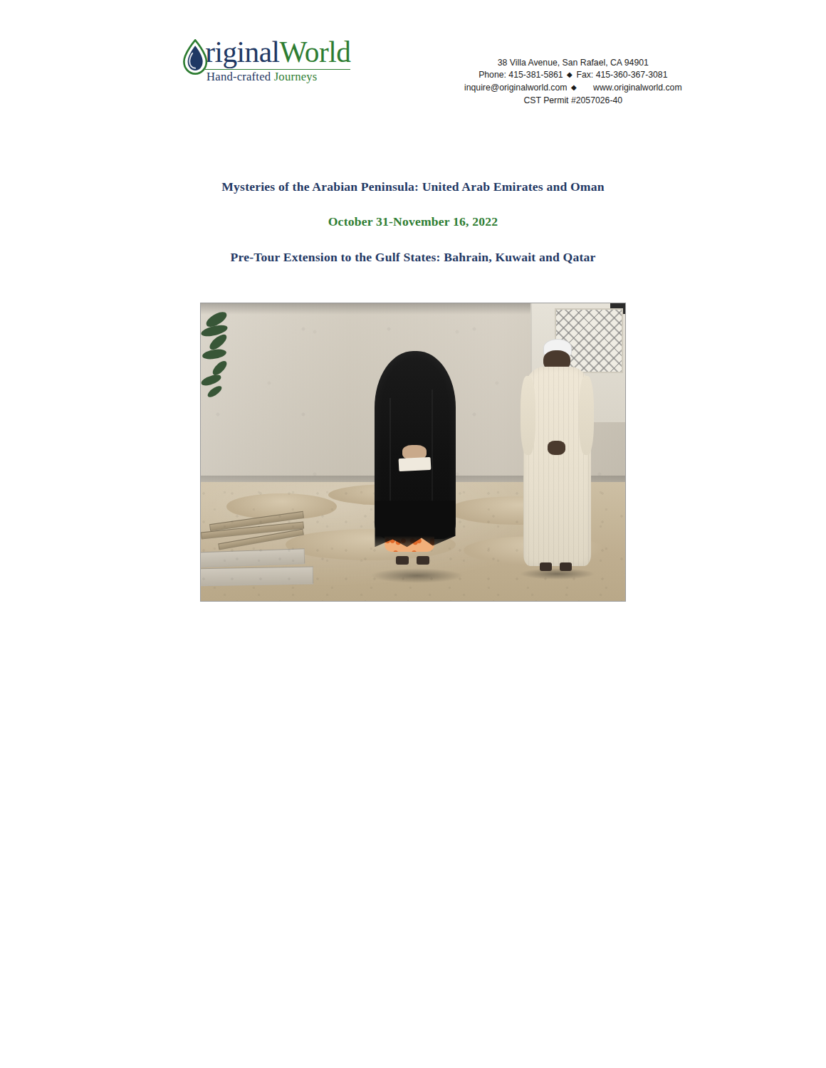riginalWorld
Hand-crafted Journeys
38 Villa Avenue, San Rafael, CA 94901
Phone: 415-381-5861 ◆ Fax: 415-360-367-3081
inquire@originalworld.com ◆ www.originalworld.com
CST Permit #2057026-40
Mysteries of the Arabian Peninsula: United Arab Emirates and Oman
October 31-November 16, 2022
Pre-Tour Extension to the Gulf States: Bahrain, Kuwait and Qatar